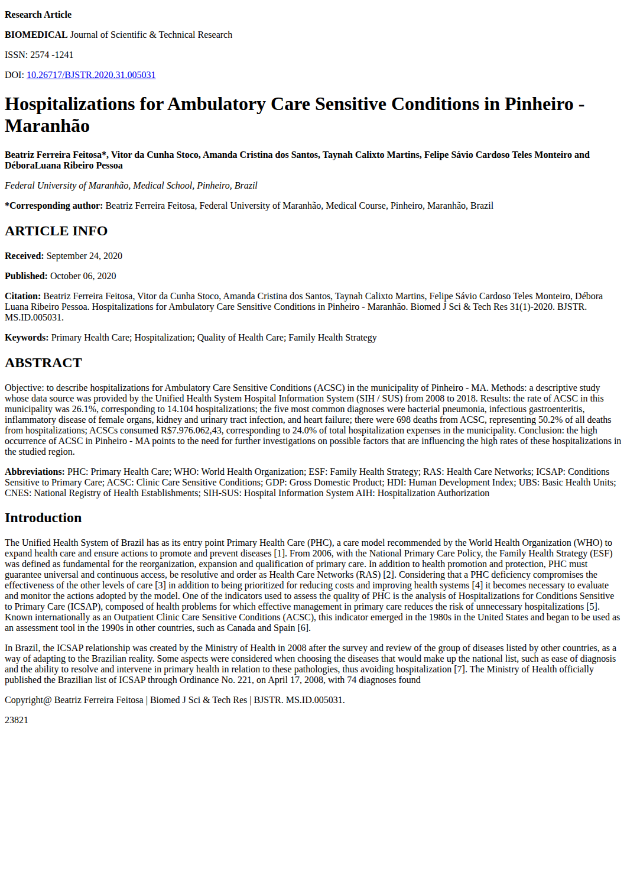Research Article
BIOMEDICAL Journal of Scientific & Technical Research
ISSN: 2574 -1241
DOI: 10.26717/BJSTR.2020.31.005031
Hospitalizations for Ambulatory Care Sensitive Conditions in Pinheiro - Maranhão
Beatriz Ferreira Feitosa*, Vitor da Cunha Stoco, Amanda Cristina dos Santos, Taynah Calixto Martins, Felipe Sávio Cardoso Teles Monteiro and DéboraLuana Ribeiro Pessoa
Federal University of Maranhão, Medical School, Pinheiro, Brazil
*Corresponding author: Beatriz Ferreira Feitosa, Federal University of Maranhão, Medical Course, Pinheiro, Maranhão, Brazil
ARTICLE INFO
Received: September 24, 2020
Published: October 06, 2020
Citation: Beatriz Ferreira Feitosa, Vitor da Cunha Stoco, Amanda Cristina dos Santos, Taynah Calixto Martins, Felipe Sávio Cardoso Teles Monteiro, Débora Luana Ribeiro Pessoa. Hospitalizations for Ambulatory Care Sensitive Conditions in Pinheiro - Maranhão. Biomed J Sci & Tech Res 31(1)-2020. BJSTR. MS.ID.005031.
Keywords: Primary Health Care; Hospitalization; Quality of Health Care; Family Health Strategy
ABSTRACT
Objective: to describe hospitalizations for Ambulatory Care Sensitive Conditions (ACSC) in the municipality of Pinheiro - MA. Methods: a descriptive study whose data source was provided by the Unified Health System Hospital Information System (SIH / SUS) from 2008 to 2018. Results: the rate of ACSC in this municipality was 26.1%, corresponding to 14.104 hospitalizations; the five most common diagnoses were bacterial pneumonia, infectious gastroenteritis, inflammatory disease of female organs, kidney and urinary tract infection, and heart failure; there were 698 deaths from ACSC, representing 50.2% of all deaths from hospitalizations; ACSCs consumed R$7.976.062,43, corresponding to 24.0% of total hospitalization expenses in the municipality. Conclusion: the high occurrence of ACSC in Pinheiro - MA points to the need for further investigations on possible factors that are influencing the high rates of these hospitalizations in the studied region.
Abbreviations: PHC: Primary Health Care; WHO: World Health Organization; ESF: Family Health Strategy; RAS: Health Care Networks; ICSAP: Conditions Sensitive to Primary Care; ACSC: Clinic Care Sensitive Conditions; GDP: Gross Domestic Product; HDI: Human Development Index; UBS: Basic Health Units; CNES: National Registry of Health Establishments; SIH-SUS: Hospital Information System AIH: Hospitalization Authorization
Introduction
The Unified Health System of Brazil has as its entry point Primary Health Care (PHC), a care model recommended by the World Health Organization (WHO) to expand health care and ensure actions to promote and prevent diseases [1]. From 2006, with the National Primary Care Policy, the Family Health Strategy (ESF) was defined as fundamental for the reorganization, expansion and qualification of primary care. In addition to health promotion and protection, PHC must guarantee universal and continuous access, be resolutive and order as Health Care Networks (RAS) [2]. Considering that a PHC deficiency compromises the effectiveness of the other levels of care [3] in addition to being prioritized for reducing costs and improving health systems [4] it becomes necessary to evaluate and monitor the actions adopted by the model. One of the indicators used to assess the quality of PHC is the analysis of Hospitalizations for Conditions Sensitive to Primary Care (ICSAP), composed of health problems for which effective management in primary care reduces the risk of unnecessary hospitalizations [5]. Known internationally as an Outpatient Clinic Care Sensitive Conditions (ACSC), this indicator emerged in the 1980s in the United States and began to be used as an assessment tool in the 1990s in other countries, such as Canada and Spain [6].
In Brazil, the ICSAP relationship was created by the Ministry of Health in 2008 after the survey and review of the group of diseases listed by other countries, as a way of adapting to the Brazilian reality. Some aspects were considered when choosing the diseases that would make up the national list, such as ease of diagnosis and the ability to resolve and intervene in primary health in relation to these pathologies, thus avoiding hospitalization [7]. The Ministry of Health officially published the Brazilian list of ICSAP through Ordinance No. 221, on April 17, 2008, with 74 diagnoses found
Copyright@ Beatriz Ferreira Feitosa | Biomed J Sci & Tech Res | BJSTR. MS.ID.005031.
23821